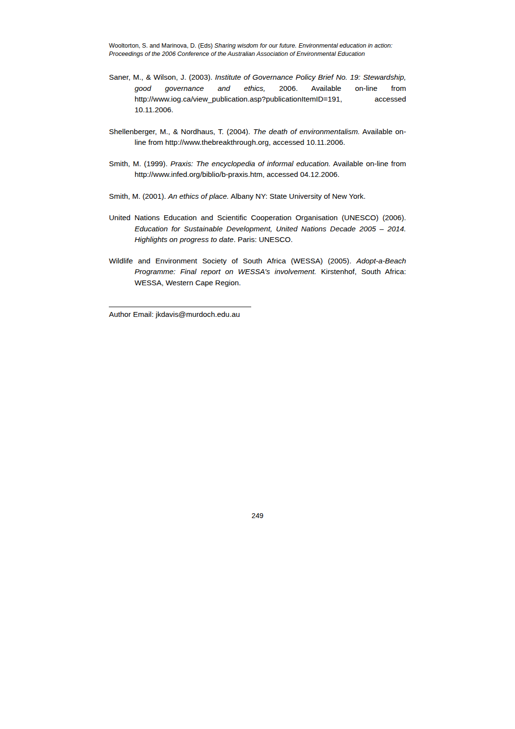Wooltorton, S. and Marinova, D. (Eds) Sharing wisdom for our future. Environmental education in action: Proceedings of the 2006 Conference of the Australian Association of Environmental Education
Saner, M., & Wilson, J. (2003). Institute of Governance Policy Brief No. 19: Stewardship, good governance and ethics, 2006. Available on-line from http://www.iog.ca/view_publication.asp?publicationItemID=191, accessed 10.11.2006.
Shellenberger, M., & Nordhaus, T. (2004). The death of environmentalism. Available on-line from http://www.thebreakthrough.org, accessed 10.11.2006.
Smith, M. (1999). Praxis: The encyclopedia of informal education. Available on-line from http://www.infed.org/biblio/b-praxis.htm, accessed 04.12.2006.
Smith, M. (2001). An ethics of place. Albany NY: State University of New York.
United Nations Education and Scientific Cooperation Organisation (UNESCO) (2006). Education for Sustainable Development, United Nations Decade 2005 – 2014. Highlights on progress to date. Paris: UNESCO.
Wildlife and Environment Society of South Africa (WESSA) (2005). Adopt-a-Beach Programme: Final report on WESSA's involvement. Kirstenhof, South Africa: WESSA, Western Cape Region.
Author Email: jkdavis@murdoch.edu.au
249